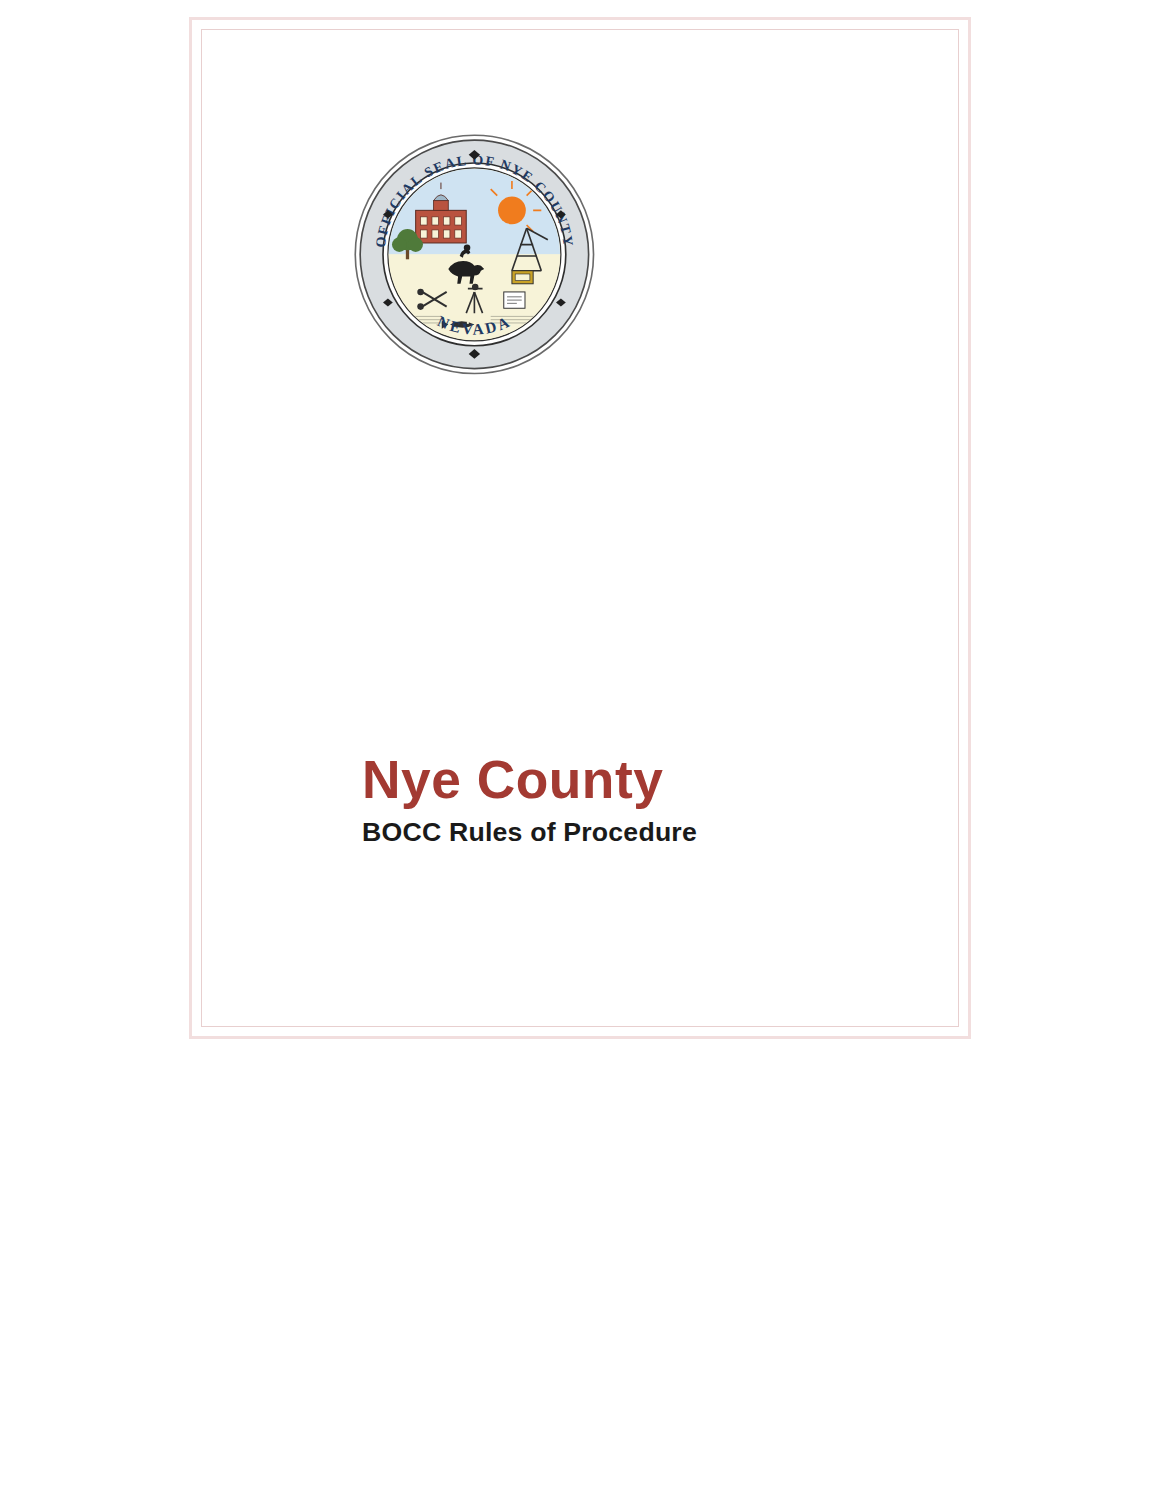OFFICIAL SEAL OF NYE COUNTY NEVADA
Nye County
BOCC Rules of Procedure